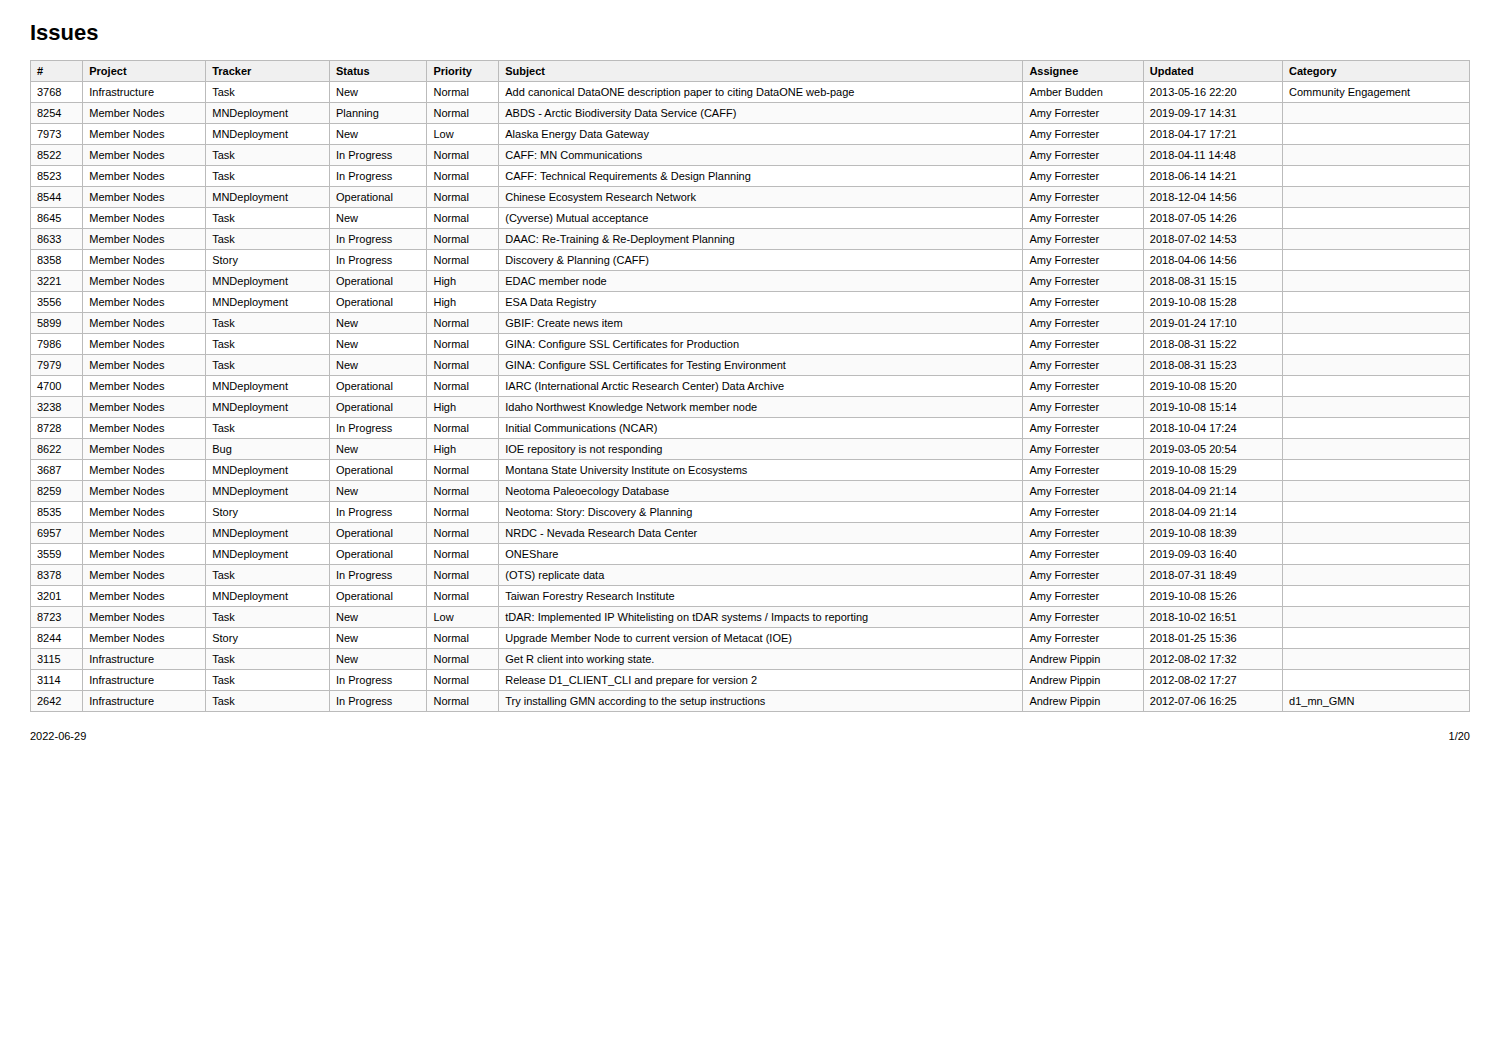Issues
| # | Project | Tracker | Status | Priority | Subject | Assignee | Updated | Category |
| --- | --- | --- | --- | --- | --- | --- | --- | --- |
| 3768 | Infrastructure | Task | New | Normal | Add canonical DataONE description paper to citing DataONE web-page | Amber Budden | 2013-05-16 22:20 | Community Engagement |
| 8254 | Member Nodes | MNDeployment | Planning | Normal | ABDS - Arctic Biodiversity Data Service (CAFF) | Amy Forrester | 2019-09-17 14:31 | |
| 7973 | Member Nodes | MNDeployment | New | Low | Alaska Energy Data Gateway | Amy Forrester | 2018-04-17 17:21 | |
| 8522 | Member Nodes | Task | In Progress | Normal | CAFF: MN Communications | Amy Forrester | 2018-04-11 14:48 | |
| 8523 | Member Nodes | Task | In Progress | Normal | CAFF: Technical Requirements & Design Planning | Amy Forrester | 2018-06-14 14:21 | |
| 8544 | Member Nodes | MNDeployment | Operational | Normal | Chinese Ecosystem Research Network | Amy Forrester | 2018-12-04 14:56 | |
| 8645 | Member Nodes | Task | New | Normal | (Cyverse) Mutual acceptance | Amy Forrester | 2018-07-05 14:26 | |
| 8633 | Member Nodes | Task | In Progress | Normal | DAAC: Re-Training & Re-Deployment Planning | Amy Forrester | 2018-07-02 14:53 | |
| 8358 | Member Nodes | Story | In Progress | Normal | Discovery & Planning (CAFF) | Amy Forrester | 2018-04-06 14:56 | |
| 3221 | Member Nodes | MNDeployment | Operational | High | EDAC member node | Amy Forrester | 2018-08-31 15:15 | |
| 3556 | Member Nodes | MNDeployment | Operational | High | ESA Data Registry | Amy Forrester | 2019-10-08 15:28 | |
| 5899 | Member Nodes | Task | New | Normal | GBIF: Create news item | Amy Forrester | 2019-01-24 17:10 | |
| 7986 | Member Nodes | Task | New | Normal | GINA: Configure SSL Certificates for Production | Amy Forrester | 2018-08-31 15:22 | |
| 7979 | Member Nodes | Task | New | Normal | GINA: Configure SSL Certificates for Testing Environment | Amy Forrester | 2018-08-31 15:23 | |
| 4700 | Member Nodes | MNDeployment | Operational | Normal | IARC (International Arctic Research Center) Data Archive | Amy Forrester | 2019-10-08 15:20 | |
| 3238 | Member Nodes | MNDeployment | Operational | High | Idaho Northwest Knowledge Network member node | Amy Forrester | 2019-10-08 15:14 | |
| 8728 | Member Nodes | Task | In Progress | Normal | Initial Communications (NCAR) | Amy Forrester | 2018-10-04 17:24 | |
| 8622 | Member Nodes | Bug | New | High | IOE repository is not responding | Amy Forrester | 2019-03-05 20:54 | |
| 3687 | Member Nodes | MNDeployment | Operational | Normal | Montana State University Institute on Ecosystems | Amy Forrester | 2019-10-08 15:29 | |
| 8259 | Member Nodes | MNDeployment | New | Normal | Neotoma Paleoecology Database | Amy Forrester | 2018-04-09 21:14 | |
| 8535 | Member Nodes | Story | In Progress | Normal | Neotoma: Story: Discovery & Planning | Amy Forrester | 2018-04-09 21:14 | |
| 6957 | Member Nodes | MNDeployment | Operational | Normal | NRDC - Nevada Research Data Center | Amy Forrester | 2019-10-08 18:39 | |
| 3559 | Member Nodes | MNDeployment | Operational | Normal | ONEShare | Amy Forrester | 2019-09-03 16:40 | |
| 8378 | Member Nodes | Task | In Progress | Normal | (OTS) replicate data | Amy Forrester | 2018-07-31 18:49 | |
| 3201 | Member Nodes | MNDeployment | Operational | Normal | Taiwan Forestry Research Institute | Amy Forrester | 2019-10-08 15:26 | |
| 8723 | Member Nodes | Task | New | Low | tDAR: Implemented IP Whitelisting on tDAR systems / Impacts to reporting | Amy Forrester | 2018-10-02 16:51 | |
| 8244 | Member Nodes | Story | New | Normal | Upgrade Member Node to current version of Metacat (IOE) | Amy Forrester | 2018-01-25 15:36 | |
| 3115 | Infrastructure | Task | New | Normal | Get R client into working state. | Andrew Pippin | 2012-08-02 17:32 | |
| 3114 | Infrastructure | Task | In Progress | Normal | Release D1_CLIENT_CLI and prepare for version 2 | Andrew Pippin | 2012-08-02 17:27 | |
| 2642 | Infrastructure | Task | In Progress | Normal | Try installing GMN according to the setup instructions | Andrew Pippin | 2012-07-06 16:25 | d1_mn_GMN |
2022-06-29 1/20